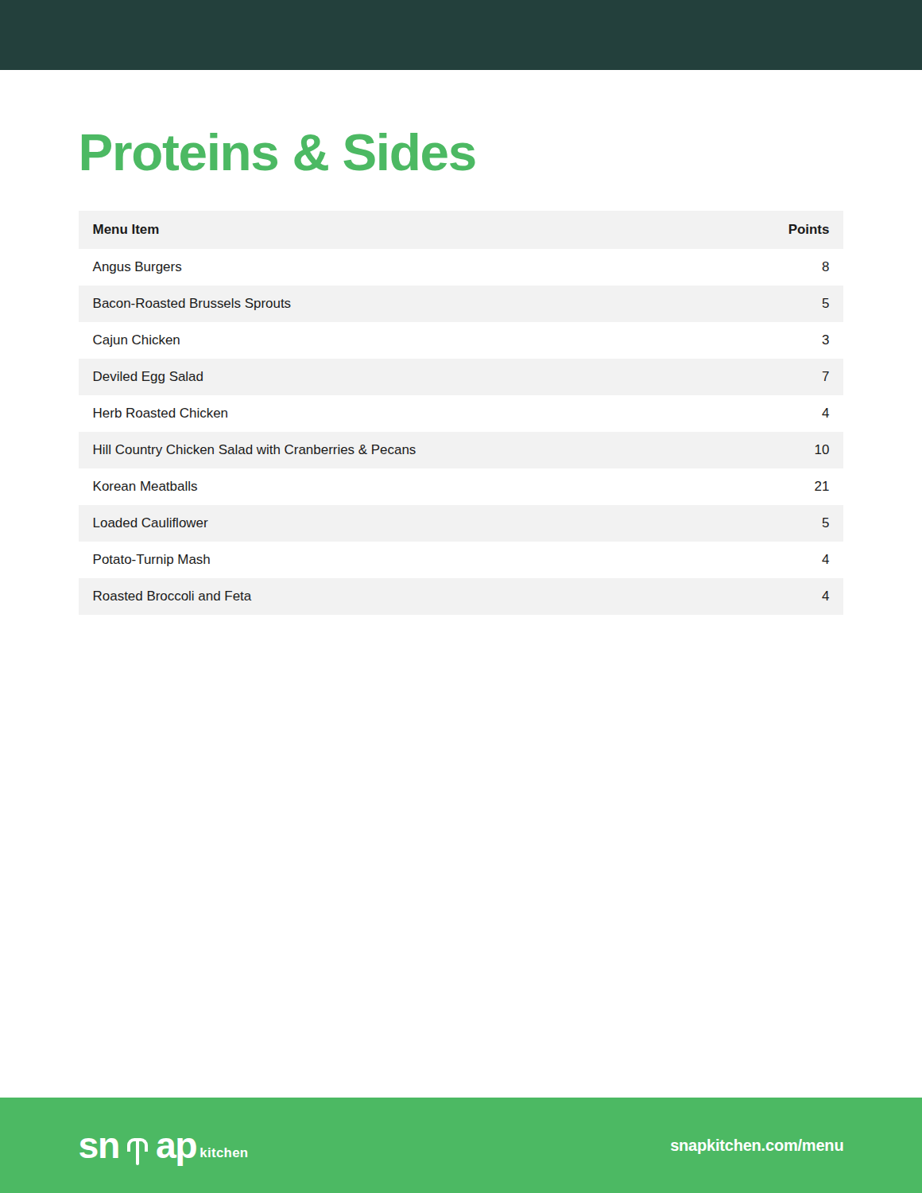Proteins & Sides
| Menu Item | Points |
| --- | --- |
| Angus Burgers | 8 |
| Bacon-Roasted Brussels Sprouts | 5 |
| Cajun Chicken | 3 |
| Deviled Egg Salad | 7 |
| Herb Roasted Chicken | 4 |
| Hill Country Chicken Salad with Cranberries & Pecans | 10 |
| Korean Meatballs | 21 |
| Loaded Cauliflower | 5 |
| Potato-Turnip Mash | 4 |
| Roasted Broccoli and Feta | 4 |
sn ap kitchen
snapkitchen.com/menu